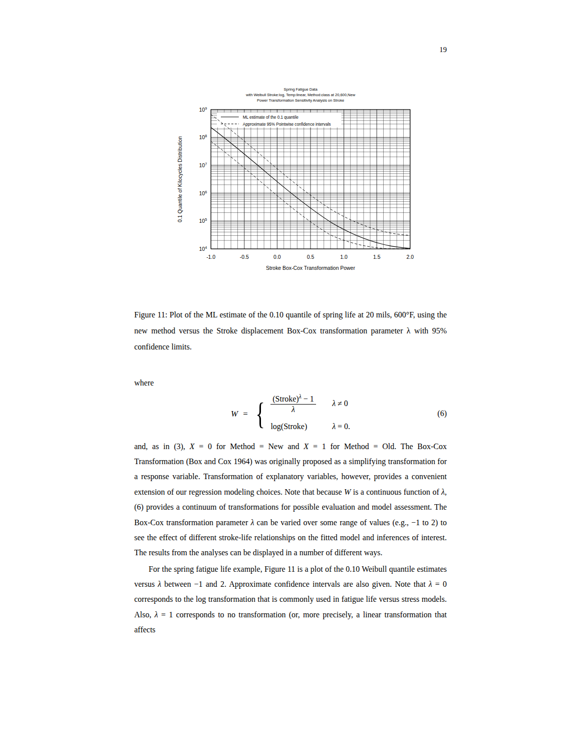19
Spring Fatigue Data with Weibull Stroke:log, Temp:linear, Method:class at 20,600,New Power Transformation Sensitivity Analysis on Stroke ML estimate of the 0.1 quantile Approximate 95% Pointwise confidence intervals 109 108 107 106 105 104 -1.0 -0.5 0.0 0.5 1.0 1.5 2.0 Stroke Box-Cox Transformation Power 0.1 Quantile of Kilocycles Distribution
Figure 11: Plot of the ML estimate of the 0.10 quantile of spring life at 20 mils, 600°F, using the new method versus the Stroke displacement Box-Cox transformation parameter λ with 95% confidence limits.
where
W = {
(Stroke)λ − 1 λ
λ ≠ 0
log(Stroke)
λ = 0.
(6)
and, as in (3), X = 0 for Method = New and X = 1 for Method = Old. The Box-Cox Transformation (Box and Cox 1964) was originally proposed as a simplifying transformation for a response variable. Transformation of explanatory variables, however, provides a convenient extension of our regression modeling choices. Note that because W is a continuous function of λ, (6) provides a continuum of transformations for possible evaluation and model assessment. The Box-Cox transformation parameter λ can be varied over some range of values (e.g., −1 to 2) to see the effect of different stroke-life relationships on the fitted model and inferences of interest. The results from the analyses can be displayed in a number of different ways.
For the spring fatigue life example, Figure 11 is a plot of the 0.10 Weibull quantile estimates versus λ between −1 and 2. Approximate confidence intervals are also given. Note that λ = 0 corresponds to the log transformation that is commonly used in fatigue life versus stress models. Also, λ = 1 corresponds to no transformation (or, more precisely, a linear transformation that affects